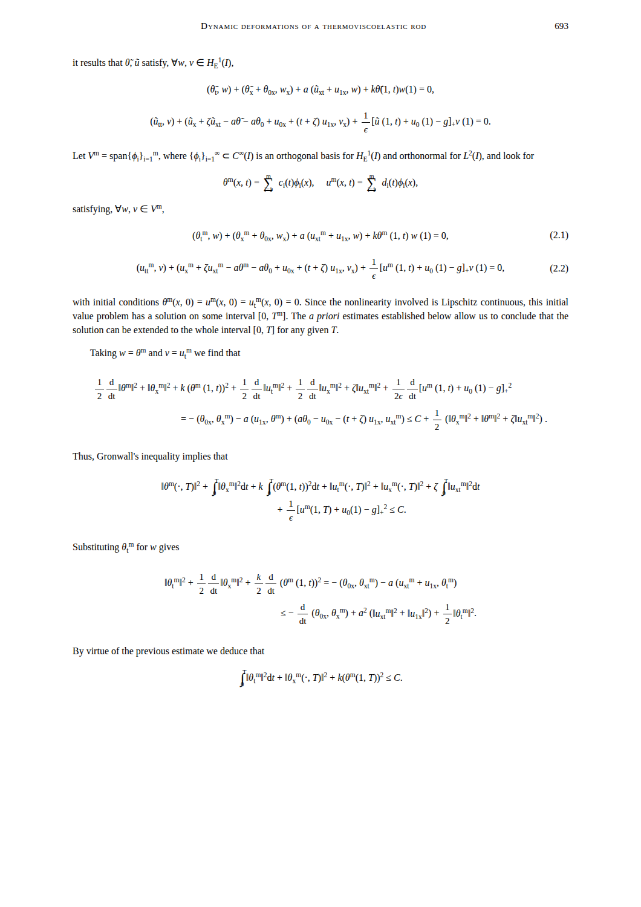Dynamic deformations of a thermoviscoelastic rod 693
it results that θ̃, ũ satisfy, ∀w, v ∈ HE1(I),
(θ̃t, w) + (θ̃x + θ0x, wx) + a (ũxt + u1x, w) + kθ̃(1, t)w(1) = 0,
(ũtt, v) + (ũx + ζũxt − aθ̃ − aθ0 + u0x + (t + ζ) u1x, vx) + 1 ϵ[ũ (1, t) + u0 (1) − g]+v (1) = 0.
Let Vm = span{ϕi}i=1m, where {ϕi}i=1∞ ⊂ C∞(I) is an orthogonal basis for HE1(I) and orthonormal for L2(I), and look for
θm(x, t) = m∑i=1 ci(t)ϕi(x), um(x, t) = m∑i=1 di(t)ϕi(x),
satisfying, ∀w, v ∈ Vm,
(θtm, w) + (θxm + θ0x, wx) + a (uxtm + u1x, w) + kθm (1, t) w (1) = 0, (2.1)
(uttm, v) + (uxm + ζuxtm − aθm − aθ0 + u0x + (t + ζ) u1x, vx) + 1 ϵ[um (1, t) + u0 (1) − g]+v (1) = 0, (2.2)
with initial conditions θm(x, 0) = um(x, 0) = utm(x, 0) = 0. Since the nonlinearity involved is Lipschitz continuous, this initial value problem has a solution on some interval [0, Tm]. The a priori estimates established below allow us to conclude that the solution can be extended to the whole interval [0, T] for any given T.
Taking w = θm and v = utm we find that
12 ddt‖θm‖2 + ‖θxm‖2 + k (θm (1, t))2 + 12 ddt‖utm‖2 + 12 ddt‖uxm‖2 + ζ‖uxtm‖2 + 12ϵ ddt[um (1, t) + u0 (1) − g]+2 = − (θ0x, θxm) − a (u1x, θm) + (aθ0 − u0x − (t + ζ) u1x, uxtm) ≤ C + 12 (‖θxm‖2 + ‖θm‖2 + ζ‖uxtm‖2) .
Thus, Gronwall's inequality implies that
‖θm(·, T)‖2 + T∫0‖θxm‖2dt + k T∫0(θm(1, t))2dt + ‖utm(·, T)‖2 + ‖uxm(·, T)‖2 + ζ T∫0‖uxtm‖2dt + 1 ϵ[um(1, T) + u0(1) − g]+2 ≤ C.
Substituting θtm for w gives
‖θtm‖2 + 12 ddt‖θxm‖2 + k 2 ddt (θm (1, t))2 = − (θ0x, θxtm) − a (uxtm + u1x, θtm) ≤ − ddt (θ0x, θxm) + a2 (‖uxtm‖2 + ‖u1x‖2) + 12‖θtm‖2.
By virtue of the previous estimate we deduce that
T∫0‖θtm‖2dt + ‖θxm(·, T)‖2 + k(θm(1, T))2 ≤ C.